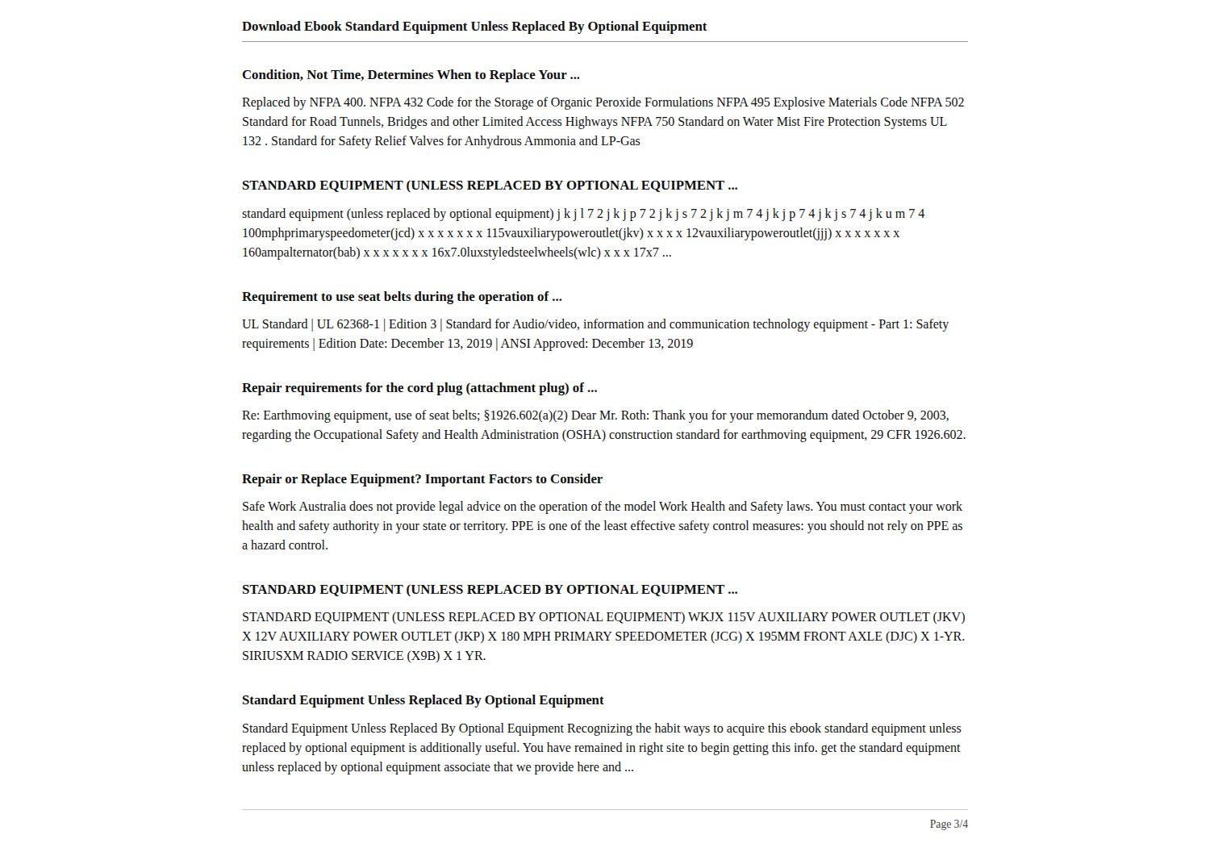Download Ebook Standard Equipment Unless Replaced By Optional Equipment
Condition, Not Time, Determines When to Replace Your ...
Replaced by NFPA 400. NFPA 432 Code for the Storage of Organic Peroxide Formulations NFPA 495 Explosive Materials Code NFPA 502 Standard for Road Tunnels, Bridges and other Limited Access Highways NFPA 750 Standard on Water Mist Fire Protection Systems UL 132 . Standard for Safety Relief Valves for Anhydrous Ammonia and LP-Gas
STANDARD EQUIPMENT (UNLESS REPLACED BY OPTIONAL EQUIPMENT ...
standard equipment (unless replaced by optional equipment) j k j l 7 2 j k j p 7 2 j k j s 7 2 j k j m 7 4 j k j p 7 4 j k j s 7 4 j k u m 7 4 100mphprimaryspeedometer(jcd) x x x x x x x 115vauxiliarypoweroutlet(jkv) x x x x 12vauxiliarypoweroutlet(jjj) x x x x x x x 160ampalternator(bab) x x x x x x x 16x7.0luxstyledsteelwheels(wlc) x x x 17x7 ...
Requirement to use seat belts during the operation of ...
UL Standard | UL 62368-1 | Edition 3 | Standard for Audio/video, information and communication technology equipment - Part 1: Safety requirements | Edition Date: December 13, 2019 | ANSI Approved: December 13, 2019
Repair requirements for the cord plug (attachment plug) of ...
Re: Earthmoving equipment, use of seat belts; §1926.602(a)(2) Dear Mr. Roth: Thank you for your memorandum dated October 9, 2003, regarding the Occupational Safety and Health Administration (OSHA) construction standard for earthmoving equipment, 29 CFR 1926.602.
Repair or Replace Equipment? Important Factors to Consider
Safe Work Australia does not provide legal advice on the operation of the model Work Health and Safety laws. You must contact your work health and safety authority in your state or territory. PPE is one of the least effective safety control measures: you should not rely on PPE as a hazard control.
STANDARD EQUIPMENT (UNLESS REPLACED BY OPTIONAL EQUIPMENT ...
STANDARD EQUIPMENT (UNLESS REPLACED BY OPTIONAL EQUIPMENT) WKJX 115V AUXILIARY POWER OUTLET (JKV) X 12V AUXILIARY POWER OUTLET (JKP) X 180 MPH PRIMARY SPEEDOMETER (JCG) X 195MM FRONT AXLE (DJC) X 1-YR. SIRIUSXM RADIO SERVICE (X9B) X 1 YR.
Standard Equipment Unless Replaced By Optional Equipment
Standard Equipment Unless Replaced By Optional Equipment Recognizing the habit ways to acquire this ebook standard equipment unless replaced by optional equipment is additionally useful. You have remained in right site to begin getting this info. get the standard equipment unless replaced by optional equipment associate that we provide here and ...
Page 3/4